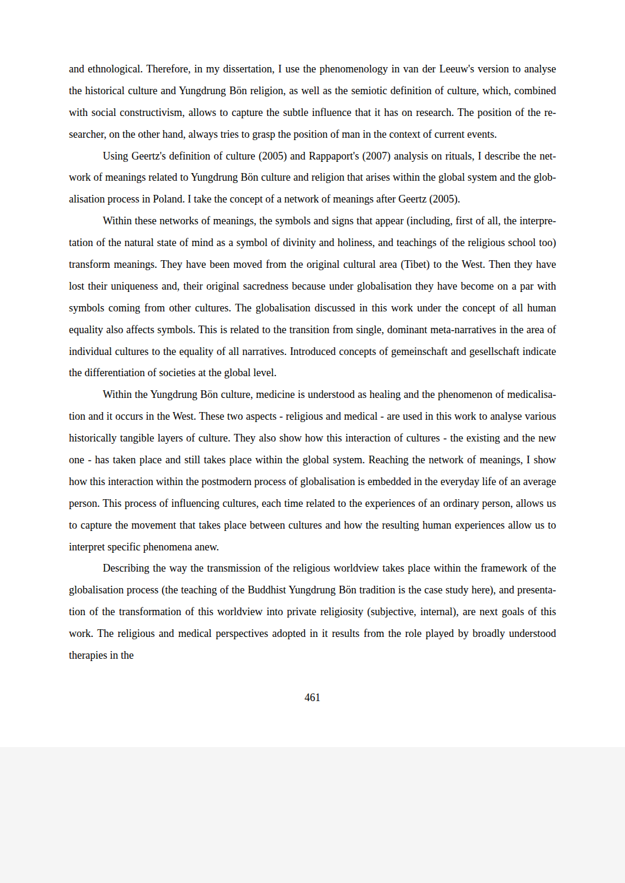and ethnological. Therefore, in my dissertation, I use the phenomenology in van der Leeuw's version to analyse the historical culture and Yungdrung Bön religion, as well as the semiotic definition of culture, which, combined with social constructivism, allows to capture the subtle influence that it has on research. The position of the researcher, on the other hand, always tries to grasp the position of man in the context of current events.
Using Geertz's definition of culture (2005) and Rappaport's (2007) analysis on rituals, I describe the network of meanings related to Yungdrung Bön culture and religion that arises within the global system and the globalisation process in Poland. I take the concept of a network of meanings after Geertz (2005).
Within these networks of meanings, the symbols and signs that appear (including, first of all, the interpretation of the natural state of mind as a symbol of divinity and holiness, and teachings of the religious school too) transform meanings. They have been moved from the original cultural area (Tibet) to the West. Then they have lost their uniqueness and, their original sacredness because under globalisation they have become on a par with symbols coming from other cultures. The globalisation discussed in this work under the concept of all human equality also affects symbols. This is related to the transition from single, dominant meta-narratives in the area of individual cultures to the equality of all narratives. Introduced concepts of gemeinschaft and gesellschaft indicate the differentiation of societies at the global level.
Within the Yungdrung Bön culture, medicine is understood as healing and the phenomenon of medicalisation and it occurs in the West. These two aspects - religious and medical - are used in this work to analyse various historically tangible layers of culture. They also show how this interaction of cultures - the existing and the new one - has taken place and still takes place within the global system. Reaching the network of meanings, I show how this interaction within the postmodern process of globalisation is embedded in the everyday life of an average person. This process of influencing cultures, each time related to the experiences of an ordinary person, allows us to capture the movement that takes place between cultures and how the resulting human experiences allow us to interpret specific phenomena anew.
Describing the way the transmission of the religious worldview takes place within the framework of the globalisation process (the teaching of the Buddhist Yungdrung Bön tradition is the case study here), and presentation of the transformation of this worldview into private religiosity (subjective, internal), are next goals of this work. The religious and medical perspectives adopted in it results from the role played by broadly understood therapies in the
461